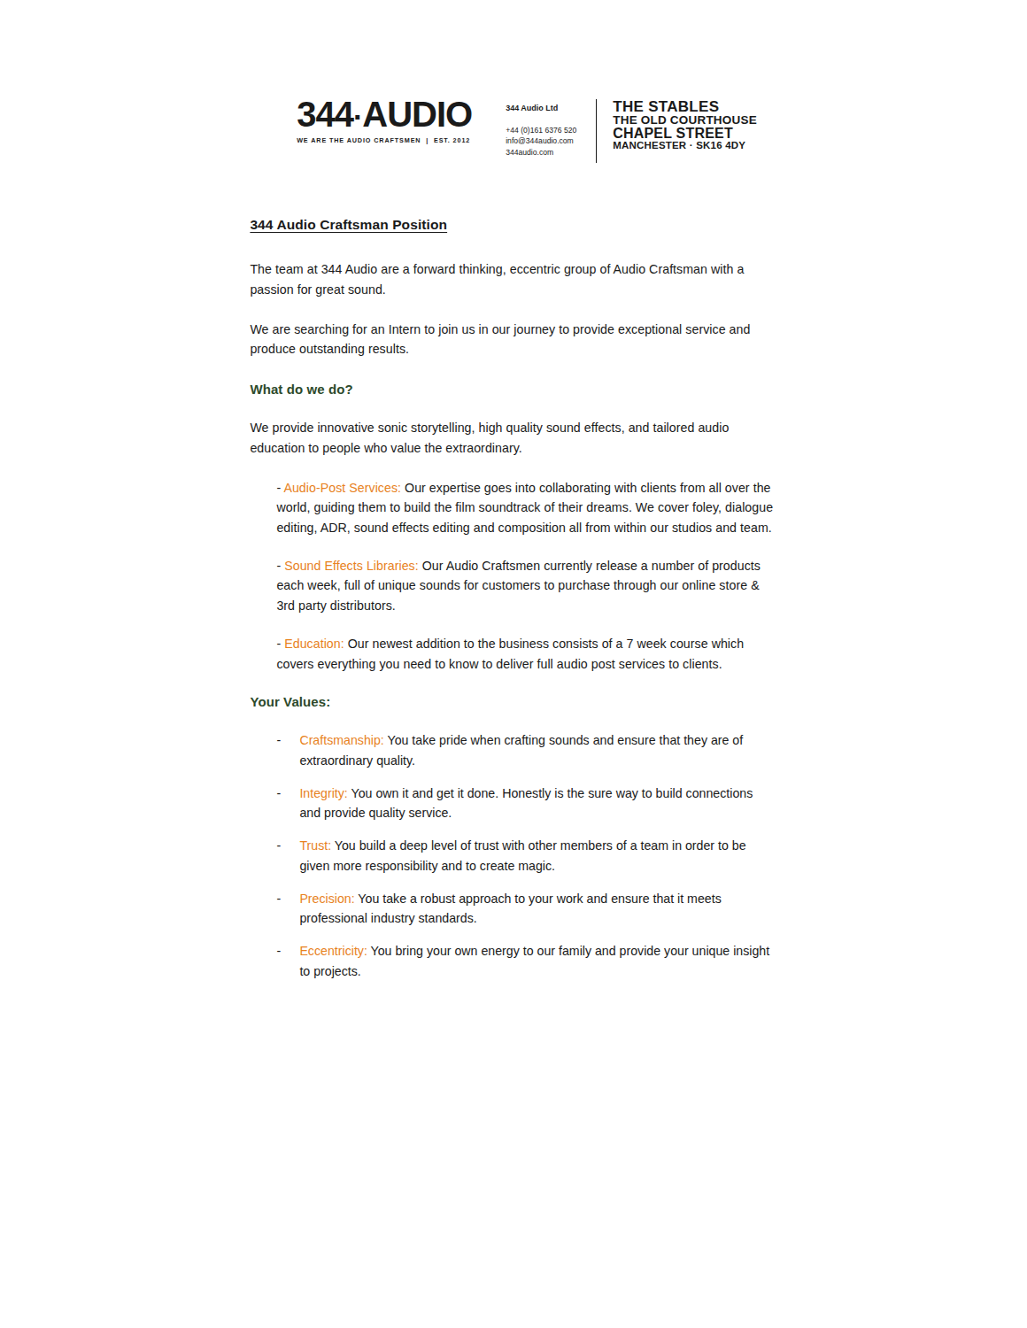344·AUDIO
WE ARE THE AUDIO CRAFTSMEN | EST. 2012
344 Audio Ltd
+44 (0)161 6376 520
info@344audio.com
344audio.com
THE STABLES
THE OLD COURTHOUSE
CHAPEL STREET
MANCHESTER · SK16 4DY
344 Audio Craftsman Position
The team at 344 Audio are a forward thinking, eccentric group of Audio Craftsman with a passion for great sound.
We are searching for an Intern to join us in our journey to provide exceptional service and produce outstanding results.
What do we do?
We provide innovative sonic storytelling, high quality sound effects, and tailored audio education to people who value the extraordinary.
- Audio-Post Services: Our expertise goes into collaborating with clients from all over the world, guiding them to build the film soundtrack of their dreams. We cover foley, dialogue editing, ADR, sound effects editing and composition all from within our studios and team.
- Sound Effects Libraries: Our Audio Craftsmen currently release a number of products each week, full of unique sounds for customers to purchase through our online store & 3rd party distributors.
- Education: Our newest addition to the business consists of a 7 week course which covers everything you need to know to deliver full audio post services to clients.
Your Values:
Craftsmanship: You take pride when crafting sounds and ensure that they are of extraordinary quality.
Integrity: You own it and get it done. Honestly is the sure way to build connections and provide quality service.
Trust: You build a deep level of trust with other members of a team in order to be given more responsibility and to create magic.
Precision: You take a robust approach to your work and ensure that it meets professional industry standards.
Eccentricity: You bring your own energy to our family and provide your unique insight to projects.